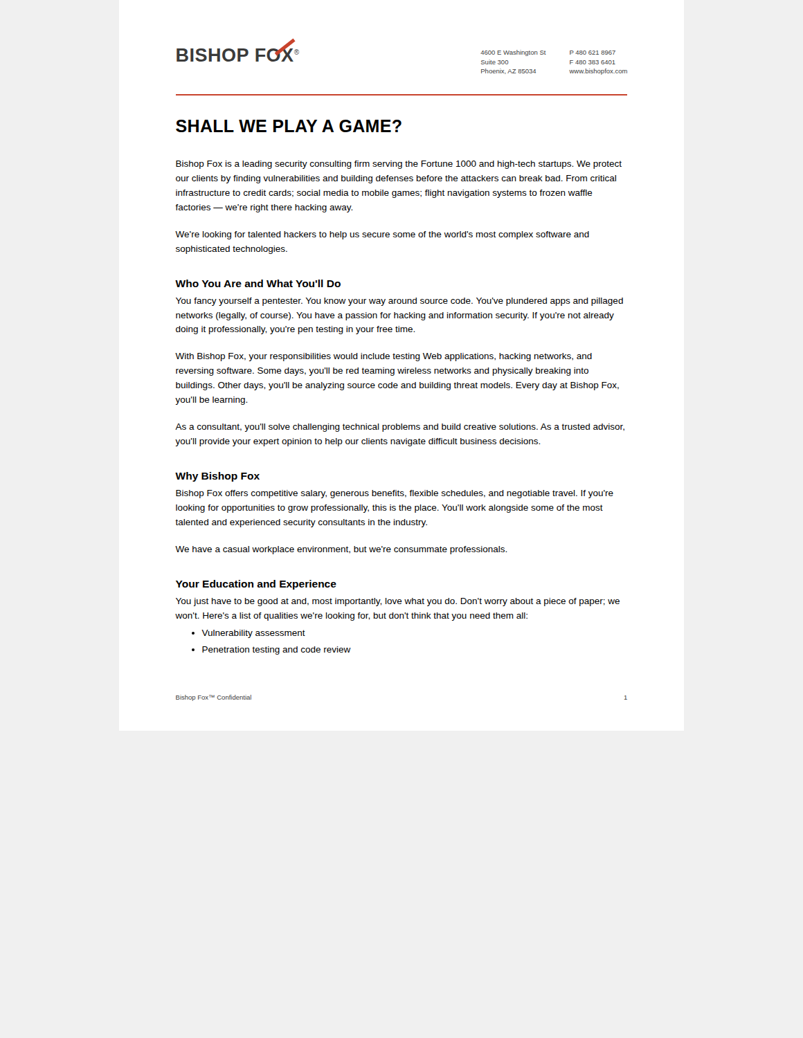BISHOP FOX®
4600 E Washington St
Suite 300
Phoenix, AZ 85034
P 480 621 8967
F 480 383 6401
www.bishopfox.com
SHALL WE PLAY A GAME?
Bishop Fox is a leading security consulting firm serving the Fortune 1000 and high-tech startups. We protect our clients by finding vulnerabilities and building defenses before the attackers can break bad. From critical infrastructure to credit cards; social media to mobile games; flight navigation systems to frozen waffle factories — we're right there hacking away.
We're looking for talented hackers to help us secure some of the world's most complex software and sophisticated technologies.
Who You Are and What You'll Do
You fancy yourself a pentester. You know your way around source code. You've plundered apps and pillaged networks (legally, of course). You have a passion for hacking and information security. If you're not already doing it professionally, you're pen testing in your free time.
With Bishop Fox, your responsibilities would include testing Web applications, hacking networks, and reversing software. Some days, you'll be red teaming wireless networks and physically breaking into buildings. Other days, you'll be analyzing source code and building threat models. Every day at Bishop Fox, you'll be learning.
As a consultant, you'll solve challenging technical problems and build creative solutions. As a trusted advisor, you'll provide your expert opinion to help our clients navigate difficult business decisions.
Why Bishop Fox
Bishop Fox offers competitive salary, generous benefits, flexible schedules, and negotiable travel. If you're looking for opportunities to grow professionally, this is the place. You'll work alongside some of the most talented and experienced security consultants in the industry.
We have a casual workplace environment, but we're consummate professionals.
Your Education and Experience
You just have to be good at and, most importantly, love what you do. Don't worry about a piece of paper; we won't. Here's a list of qualities we're looking for, but don't think that you need them all:
Vulnerability assessment
Penetration testing and code review
Bishop Fox™ Confidential 1